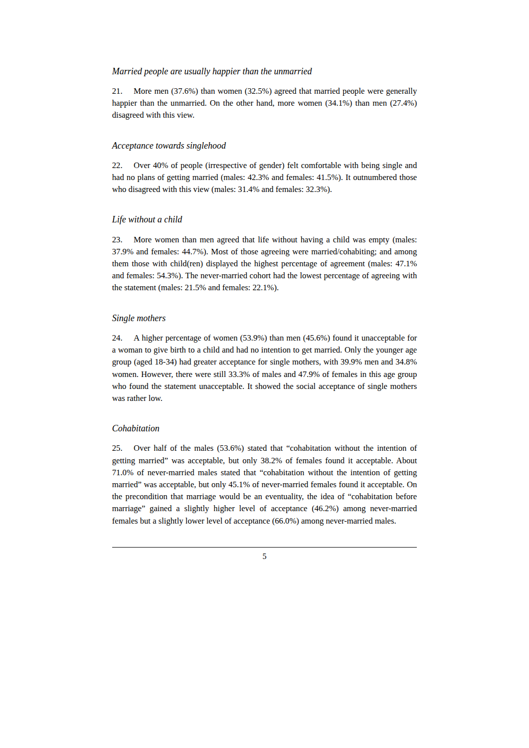Married people are usually happier than the unmarried
21. More men (37.6%) than women (32.5%) agreed that married people were generally happier than the unmarried. On the other hand, more women (34.1%) than men (27.4%) disagreed with this view.
Acceptance towards singlehood
22. Over 40% of people (irrespective of gender) felt comfortable with being single and had no plans of getting married (males: 42.3% and females: 41.5%). It outnumbered those who disagreed with this view (males: 31.4% and females: 32.3%).
Life without a child
23. More women than men agreed that life without having a child was empty (males: 37.9% and females: 44.7%). Most of those agreeing were married/cohabiting; and among them those with child(ren) displayed the highest percentage of agreement (males: 47.1% and females: 54.3%). The never-married cohort had the lowest percentage of agreeing with the statement (males: 21.5% and females: 22.1%).
Single mothers
24. A higher percentage of women (53.9%) than men (45.6%) found it unacceptable for a woman to give birth to a child and had no intention to get married. Only the younger age group (aged 18-34) had greater acceptance for single mothers, with 39.9% men and 34.8% women. However, there were still 33.3% of males and 47.9% of females in this age group who found the statement unacceptable. It showed the social acceptance of single mothers was rather low.
Cohabitation
25. Over half of the males (53.6%) stated that “cohabitation without the intention of getting married” was acceptable, but only 38.2% of females found it acceptable. About 71.0% of never-married males stated that “cohabitation without the intention of getting married” was acceptable, but only 45.1% of never-married females found it acceptable. On the precondition that marriage would be an eventuality, the idea of “cohabitation before marriage” gained a slightly higher level of acceptance (46.2%) among never-married females but a slightly lower level of acceptance (66.0%) among never-married males.
5